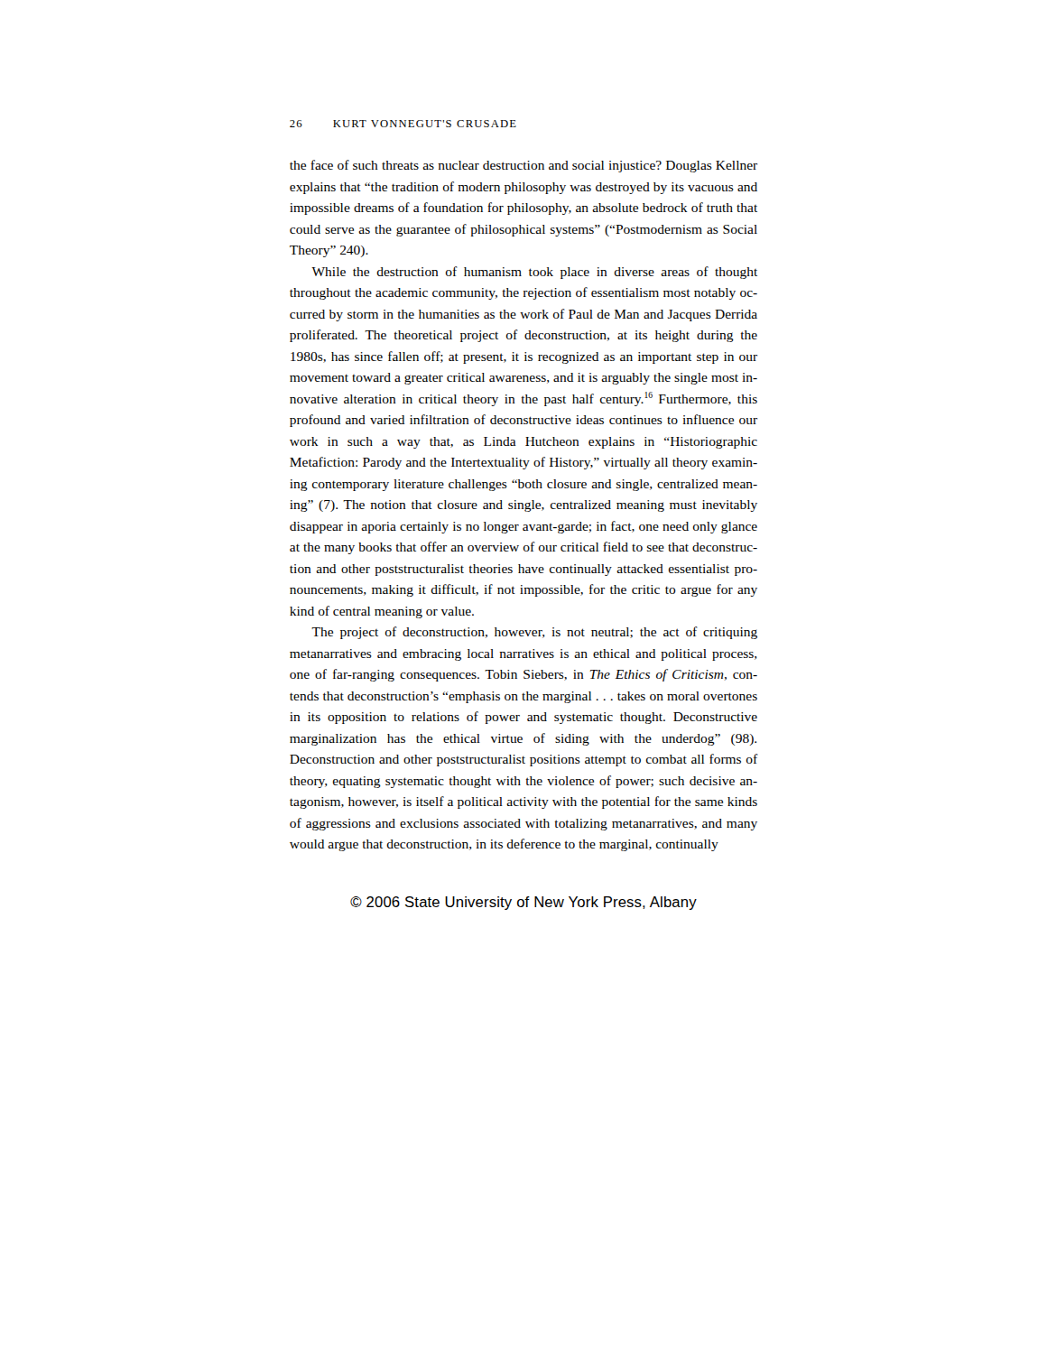26 Kurt Vonnegut's Crusade
the face of such threats as nuclear destruction and social injustice? Douglas Kellner explains that “the tradition of modern philosophy was destroyed by its vacuous and impossible dreams of a foundation for philosophy, an absolute bedrock of truth that could serve as the guarantee of philosophical systems” (“Postmodernism as Social Theory” 240).
While the destruction of humanism took place in diverse areas of thought throughout the academic community, the rejection of essentialism most notably occurred by storm in the humanities as the work of Paul de Man and Jacques Derrida proliferated. The theoretical project of deconstruction, at its height during the 1980s, has since fallen off; at present, it is recognized as an important step in our movement toward a greater critical awareness, and it is arguably the single most innovative alteration in critical theory in the past half century.16 Furthermore, this profound and varied infiltration of deconstructive ideas continues to influence our work in such a way that, as Linda Hutcheon explains in “Historiographic Metafiction: Parody and the Intertextuality of History,” virtually all theory examining contemporary literature challenges “both closure and single, centralized meaning” (7). The notion that closure and single, centralized meaning must inevitably disappear in aporia certainly is no longer avant-garde; in fact, one need only glance at the many books that offer an overview of our critical field to see that deconstruction and other poststructuralist theories have continually attacked essentialist pronouncements, making it difficult, if not impossible, for the critic to argue for any kind of central meaning or value.
The project of deconstruction, however, is not neutral; the act of critiquing metanarratives and embracing local narratives is an ethical and political process, one of far-ranging consequences. Tobin Siebers, in The Ethics of Criticism, contends that deconstruction’s “emphasis on the marginal . . . takes on moral overtones in its opposition to relations of power and systematic thought. Deconstructive marginalization has the ethical virtue of siding with the underdog” (98). Deconstruction and other poststructuralist positions attempt to combat all forms of theory, equating systematic thought with the violence of power; such decisive antagonism, however, is itself a political activity with the potential for the same kinds of aggressions and exclusions associated with totalizing metanarratives, and many would argue that deconstruction, in its deference to the marginal, continually
© 2006 State University of New York Press, Albany